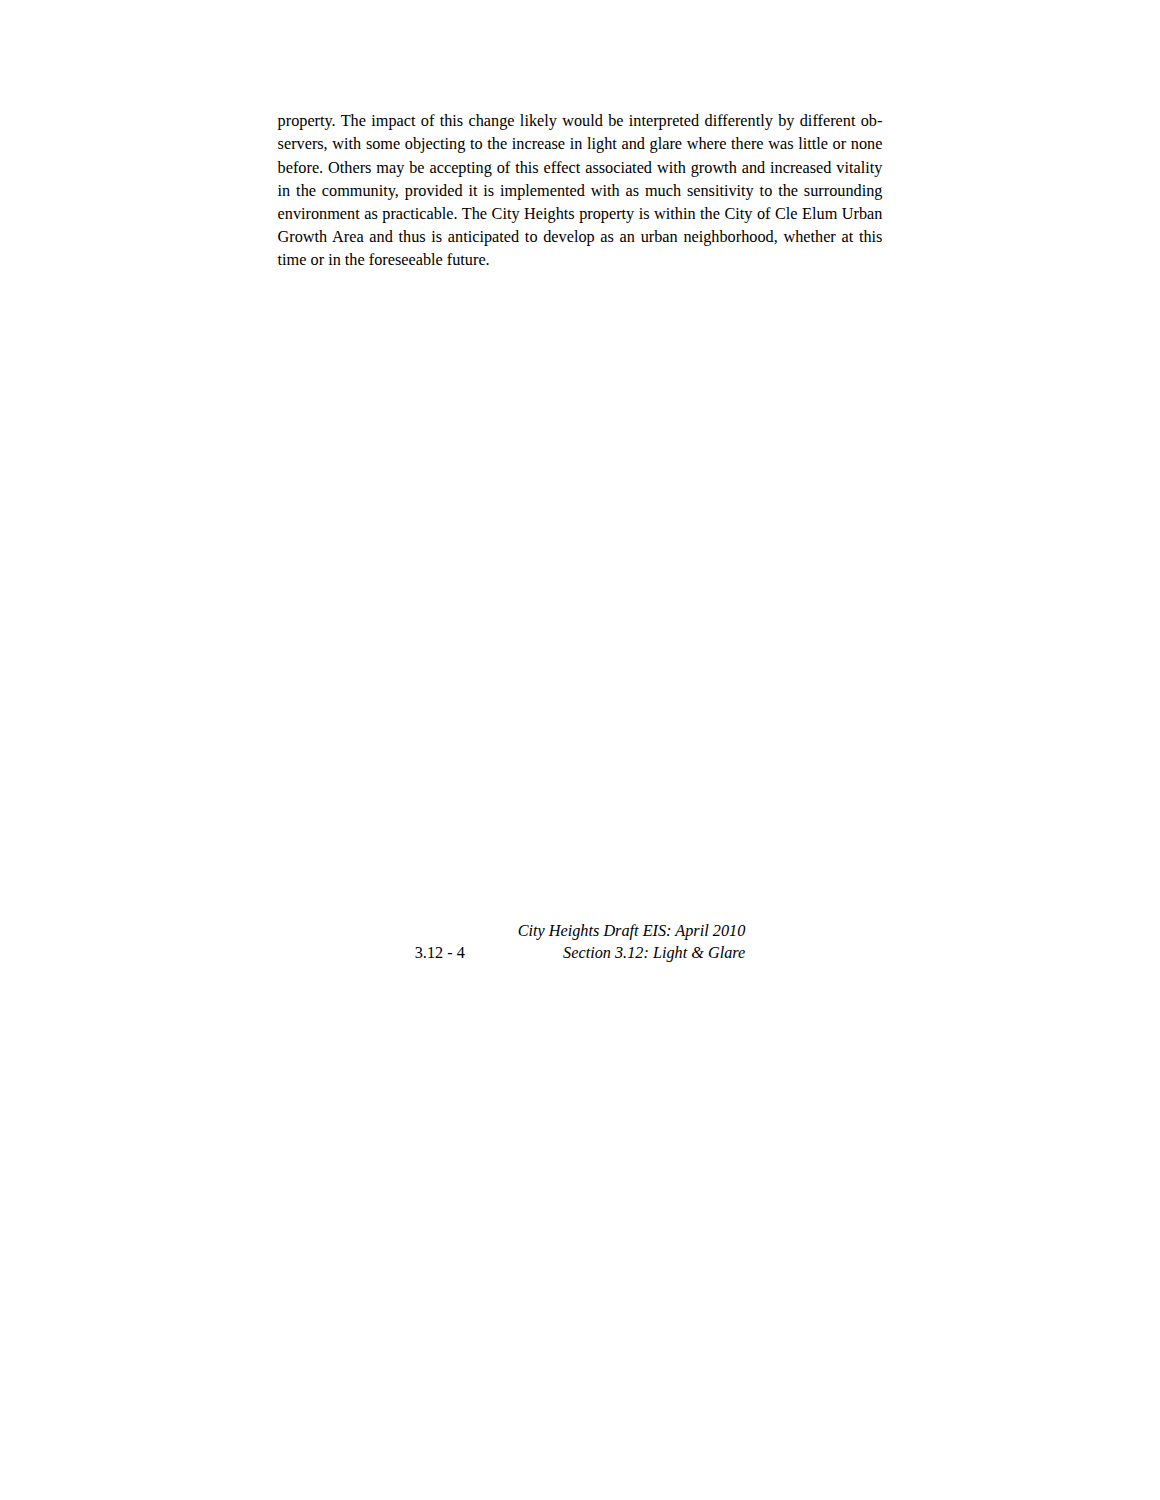property. The impact of this change likely would be interpreted differently by different observers, with some objecting to the increase in light and glare where there was little or none before. Others may be accepting of this effect associated with growth and increased vitality in the community, provided it is implemented with as much sensitivity to the surrounding environment as practicable. The City Heights property is within the City of Cle Elum Urban Growth Area and thus is anticipated to develop as an urban neighborhood, whether at this time or in the foreseeable future.
3.12 - 4
City Heights Draft EIS: April 2010
Section 3.12: Light & Glare